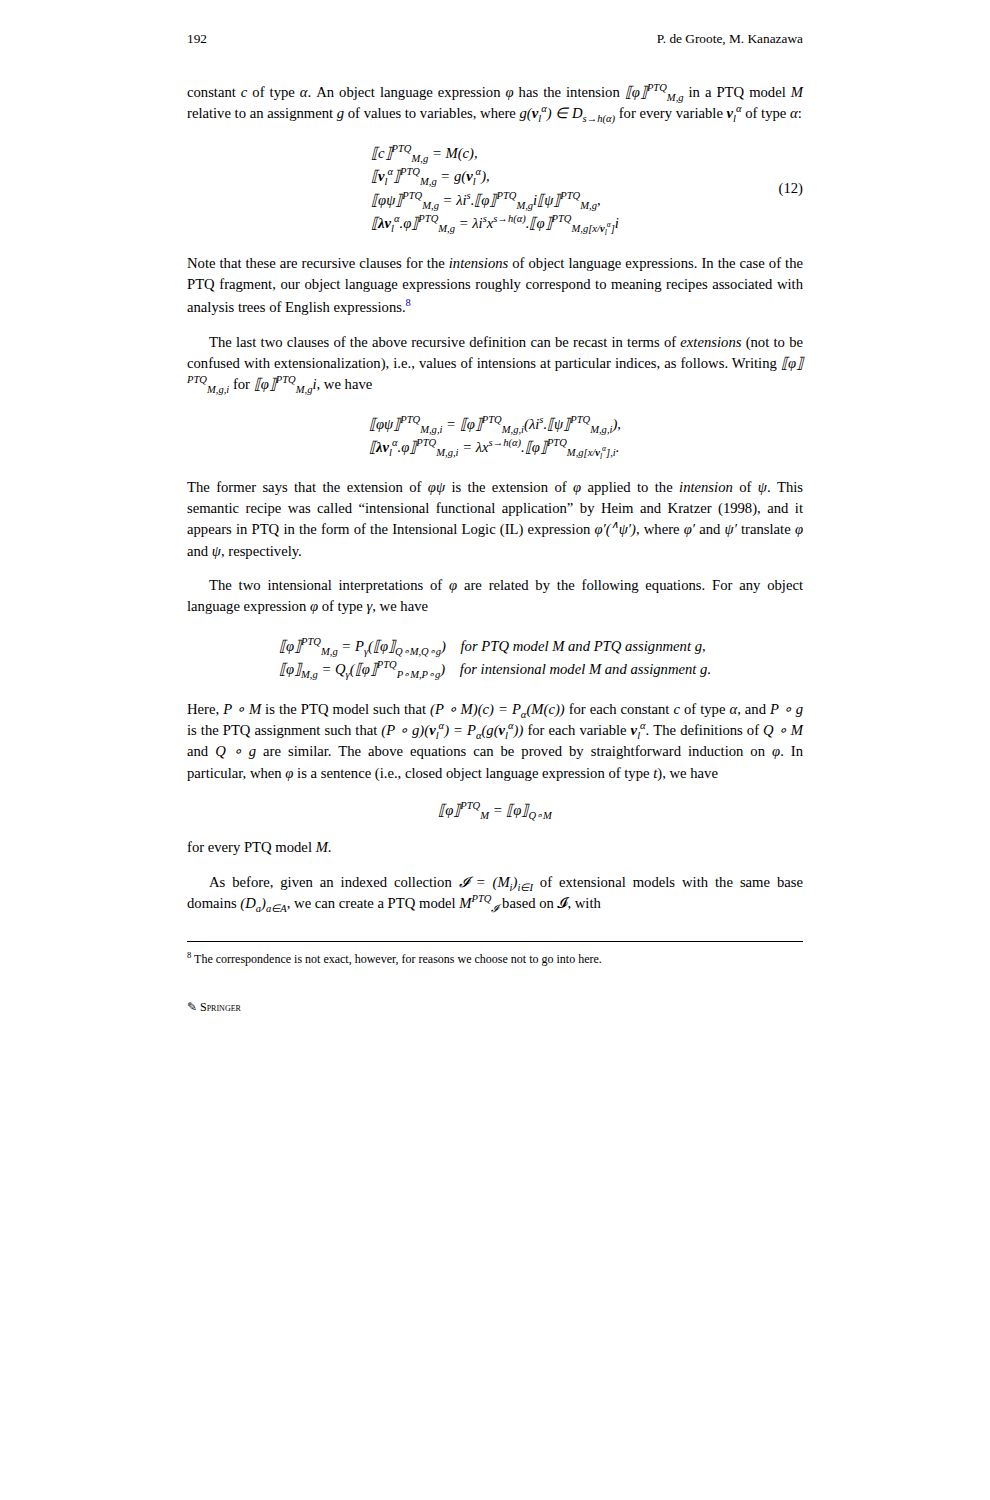192 P. de Groote, M. Kanazawa
constant c of type α. An object language expression φ has the intension ⟦φ⟧PTQM,g in a PTQ model M relative to an assignment g of values to variables, where g(vlα) ∈ Ds→h(α) for every variable vlα of type α:
⟦c⟧PTQM,g = M(c),
⟦vlα⟧PTQM,g = g(vlα),
⟦φψ⟧PTQM,g = λis.⟦φ⟧PTQM,gi⟦ψ⟧PTQM,g,
⟦λvlα.φ⟧PTQM,g = λisxs→h(α).⟦φ⟧PTQM,g[x/vlα]i
(12)
Note that these are recursive clauses for the intensions of object language expressions. In the case of the PTQ fragment, our object language expressions roughly correspond to meaning recipes associated with analysis trees of English expressions.8
The last two clauses of the above recursive definition can be recast in terms of extensions (not to be confused with extensionalization), i.e., values of intensions at particular indices, as follows. Writing ⟦φ⟧PTQM,g,i for ⟦φ⟧PTQM,gi, we have
⟦φψ⟧PTQM,g,i = ⟦φ⟧PTQM,g,i(λis.⟦ψ⟧PTQM,g,i),
⟦λvlα.φ⟧PTQM,g,i = λxs→h(α).⟦φ⟧PTQM,g[x/vlα],i.
The former says that the extension of φψ is the extension of φ applied to the intension of ψ. This semantic recipe was called “intensional functional application” by Heim and Kratzer (1998), and it appears in PTQ in the form of the Intensional Logic (IL) expression φ′(∧ψ′), where φ′ and ψ′ translate φ and ψ, respectively.
The two intensional interpretations of φ are related by the following equations. For any object language expression φ of type γ, we have
⟦φ⟧PTQM,g = Pγ(⟦φ⟧Q∘M,Q∘g) for PTQ model M and PTQ assignment g,
⟦φ⟧M,g = Qγ(⟦φ⟧PTQP∘M,P∘g) for intensional model M and assignment g.
Here, P ∘ M is the PTQ model such that (P ∘ M)(c) = Pα(M(c)) for each constant c of type α, and P ∘ g is the PTQ assignment such that (P ∘ g)(vlα) = Pα(g(vlα)) for each variable vlα. The definitions of Q ∘ M and Q ∘ g are similar. The above equations can be proved by straightforward induction on φ. In particular, when φ is a sentence (i.e., closed object language expression of type t), we have
⟦φ⟧PTQM = ⟦φ⟧Q∘M
for every PTQ model M.
As before, given an indexed collection 𝓘 = (Mi)i∈I of extensional models with the same base domains (Da)a∈A, we can create a PTQ model MPTQ𝓘 based on 𝓘, with
8 The correspondence is not exact, however, for reasons we choose not to go into here.
✎ Springer